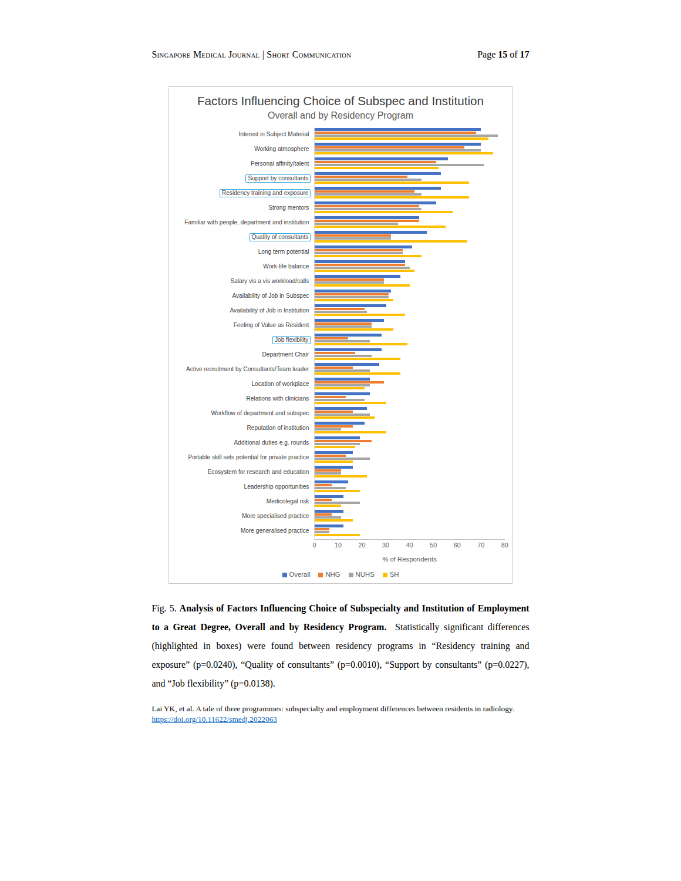Singapore Medical Journal | Short Communication
Page 15 of 17
Factors Influencing Choice of Subspec and Institution
Overall and by Residency Program
Interest in Subject Material
Working atmosphere
Personal affinity/talent
Support by consultants
Residency training and exposure
Strong mentors
Familiar with people, department and institution
Quality of consultants
Long term potential
Work-life balance
Salary vis a vis workload/calls
Availability of Job in Subspec
Availability of Job in Institution
Feeling of Value as Resident
Job flexibility
Department Chair
Active recruitment by Consultants/Team leader
Location of workplace
Relations with clinicians
Workflow of department and subspec
Reputation of institution
Additional duties e.g. rounds
Portable skill sets potential for private practice
Ecosystem for research and education
Leadership opportunities
Medicolegal risk
More specialised practice
More generalised practice
0 10 20 30 40 50 60 70 80
% of Respondents
Overall NHG NUHS SH
Fig. 5. Analysis of Factors Influencing Choice of Subspecialty and Institution of Employment to a Great Degree, Overall and by Residency Program. Statistically significant differences (highlighted in boxes) were found between residency programs in “Residency training and exposure” (p=0.0240), “Quality of consultants” (p=0.0010), “Support by consultants” (p=0.0227), and “Job flexibility” (p=0.0138).
Lai YK, et al. A tale of three programmes: subspecialty and employment differences between residents in radiology.
https://doi.org/10.11622/smedj.2022063